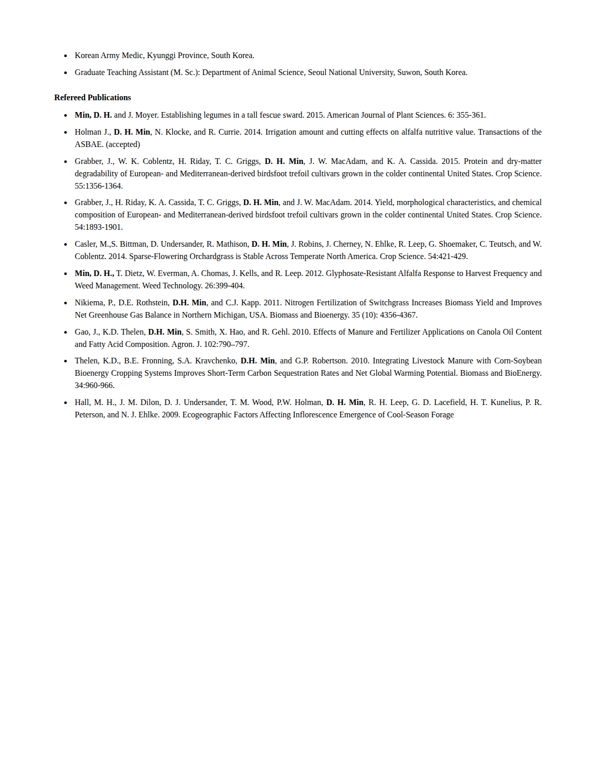Korean Army Medic, Kyunggi Province, South Korea.
Graduate Teaching Assistant (M. Sc.): Department of Animal Science, Seoul National University, Suwon, South Korea.
Refereed Publications
Min, D. H. and J. Moyer. Establishing legumes in a tall fescue sward. 2015. American Journal of Plant Sciences. 6: 355-361.
Holman J., D. H. Min, N. Klocke, and R. Currie. 2014. Irrigation amount and cutting effects on alfalfa nutritive value. Transactions of the ASBAE. (accepted)
Grabber, J., W. K. Coblentz, H. Riday, T. C. Griggs, D. H. Min, J. W. MacAdam, and K. A. Cassida. 2015. Protein and dry-matter degradability of European- and Mediterranean-derived birdsfoot trefoil cultivars grown in the colder continental United States. Crop Science. 55:1356-1364.
Grabber, J., H. Riday, K. A. Cassida, T. C. Griggs, D. H. Min, and J. W. MacAdam. 2014. Yield, morphological characteristics, and chemical composition of European- and Mediterranean-derived birdsfoot trefoil cultivars grown in the colder continental United States. Crop Science. 54:1893-1901.
Casler, M.,S. Bittman, D. Undersander, R. Mathison, D. H. Min, J. Robins, J. Cherney, N. Ehlke, R. Leep, G. Shoemaker, C. Teutsch, and W. Coblentz. 2014. Sparse-Flowering Orchardgrass is Stable Across Temperate North America. Crop Science. 54:421-429.
Min, D. H., T. Dietz, W. Everman, A. Chomas, J. Kells, and R. Leep. 2012. Glyphosate-Resistant Alfalfa Response to Harvest Frequency and Weed Management. Weed Technology. 26:399-404.
Nikiema, P., D.E. Rothstein, D.H. Min, and C.J. Kapp. 2011. Nitrogen Fertilization of Switchgrass Increases Biomass Yield and Improves Net Greenhouse Gas Balance in Northern Michigan, USA. Biomass and Bioenergy. 35 (10): 4356-4367.
Gao, J., K.D. Thelen, D.H. Min, S. Smith, X. Hao, and R. Gehl. 2010. Effects of Manure and Fertilizer Applications on Canola Oil Content and Fatty Acid Composition. Agron. J. 102:790–797.
Thelen, K.D., B.E. Fronning, S.A. Kravchenko, D.H. Min, and G.P. Robertson. 2010. Integrating Livestock Manure with Corn-Soybean Bioenergy Cropping Systems Improves Short-Term Carbon Sequestration Rates and Net Global Warming Potential. Biomass and BioEnergy. 34:960-966.
Hall, M. H., J. M. Dilon, D. J. Undersander, T. M. Wood, P.W. Holman, D. H. Min, R. H. Leep, G. D. Lacefield, H. T. Kunelius, P. R. Peterson, and N. J. Ehlke. 2009. Ecogeographic Factors Affecting Inflorescence Emergence of Cool-Season Forage